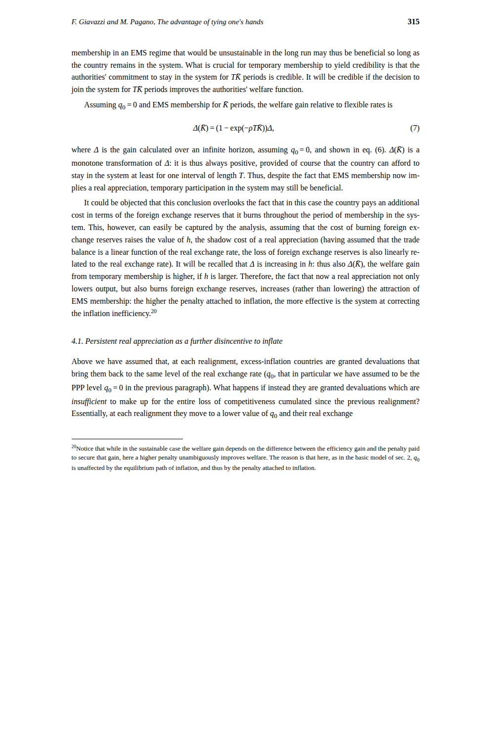F. Giavazzi and M. Pagano, The advantage of tying one's hands 315
membership in an EMS regime that would be unsustainable in the long run may thus be beneficial so long as the country remains in the system. What is crucial for temporary membership to yield credibility is that the authorities' commitment to stay in the system for TK̄ periods is credible. It will be credible if the decision to join the system for TK̄ periods improves the authorities' welfare function.
Assuming q0 = 0 and EMS membership for K̄ periods, the welfare gain relative to flexible rates is
Δ(K̄) = (1 − exp(−ρTK̄))Δ, (7)
where Δ is the gain calculated over an infinite horizon, assuming q0 = 0, and shown in eq. (6). Δ(K̄) is a monotone transformation of Δ: it is thus always positive, provided of course that the country can afford to stay in the system at least for one interval of length T. Thus, despite the fact that EMS membership now implies a real appreciation, temporary participation in the system may still be beneficial.
It could be objected that this conclusion overlooks the fact that in this case the country pays an additional cost in terms of the foreign exchange reserves that it burns throughout the period of membership in the system. This, however, can easily be captured by the analysis, assuming that the cost of burning foreign exchange reserves raises the value of h, the shadow cost of a real appreciation (having assumed that the trade balance is a linear function of the real exchange rate, the loss of foreign exchange reserves is also linearly related to the real exchange rate). It will be recalled that Δ is increasing in h: thus also Δ(K̄), the welfare gain from temporary membership is higher, if h is larger. Therefore, the fact that now a real appreciation not only lowers output, but also burns foreign exchange reserves, increases (rather than lowering) the attraction of EMS membership: the higher the penalty attached to inflation, the more effective is the system at correcting the inflation inefficiency.20
4.1. Persistent real appreciation as a further disincentive to inflate
Above we have assumed that, at each realignment, excess-inflation countries are granted devaluations that bring them back to the same level of the real exchange rate (q0, that in particular we have assumed to be the PPP level q0 = 0 in the previous paragraph). What happens if instead they are granted devaluations which are insufficient to make up for the entire loss of competitiveness cumulated since the previous realignment? Essentially, at each realignment they move to a lower value of q0 and their real exchange
20Notice that while in the sustainable case the welfare gain depends on the difference between the efficiency gain and the penalty paid to secure that gain, here a higher penalty unambiguously improves welfare. The reason is that here, as in the basic model of sec. 2, q0 is unaffected by the equilibrium path of inflation, and thus by the penalty attached to inflation.